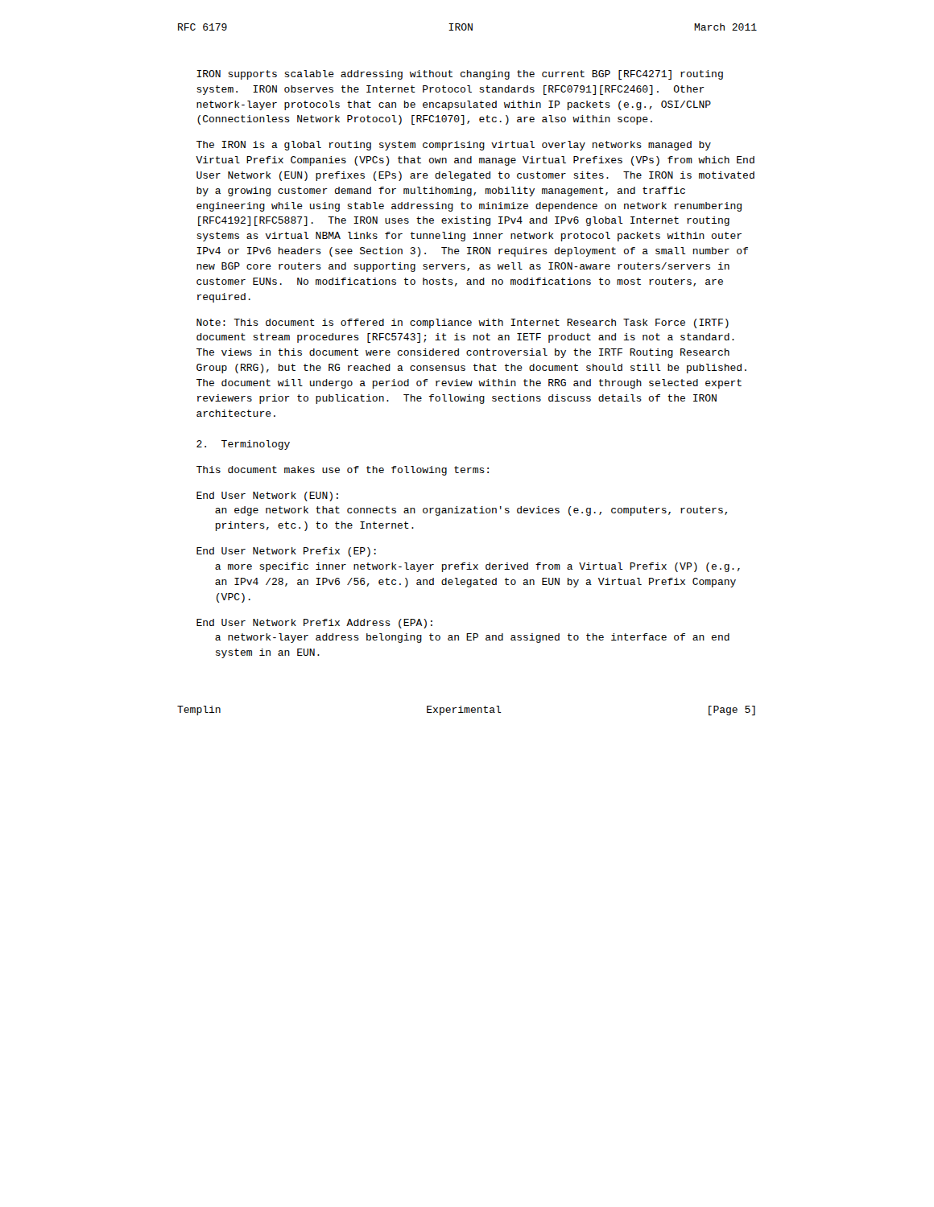RFC 6179 IRON March 2011
IRON supports scalable addressing without changing the current BGP [RFC4271] routing system. IRON observes the Internet Protocol standards [RFC0791][RFC2460]. Other network-layer protocols that can be encapsulated within IP packets (e.g., OSI/CLNP (Connectionless Network Protocol) [RFC1070], etc.) are also within scope.
The IRON is a global routing system comprising virtual overlay networks managed by Virtual Prefix Companies (VPCs) that own and manage Virtual Prefixes (VPs) from which End User Network (EUN) prefixes (EPs) are delegated to customer sites. The IRON is motivated by a growing customer demand for multihoming, mobility management, and traffic engineering while using stable addressing to minimize dependence on network renumbering [RFC4192][RFC5887]. The IRON uses the existing IPv4 and IPv6 global Internet routing systems as virtual NBMA links for tunneling inner network protocol packets within outer IPv4 or IPv6 headers (see Section 3). The IRON requires deployment of a small number of new BGP core routers and supporting servers, as well as IRON-aware routers/servers in customer EUNs. No modifications to hosts, and no modifications to most routers, are required.
Note: This document is offered in compliance with Internet Research Task Force (IRTF) document stream procedures [RFC5743]; it is not an IETF product and is not a standard. The views in this document were considered controversial by the IRTF Routing Research Group (RRG), but the RG reached a consensus that the document should still be published. The document will undergo a period of review within the RRG and through selected expert reviewers prior to publication. The following sections discuss details of the IRON architecture.
2. Terminology
This document makes use of the following terms:
End User Network (EUN):
an edge network that connects an organization's devices (e.g., computers, routers, printers, etc.) to the Internet.
End User Network Prefix (EP):
a more specific inner network-layer prefix derived from a Virtual Prefix (VP) (e.g., an IPv4 /28, an IPv6 /56, etc.) and delegated to an EUN by a Virtual Prefix Company (VPC).
End User Network Prefix Address (EPA):
a network-layer address belonging to an EP and assigned to the interface of an end system in an EUN.
Templin Experimental [Page 5]